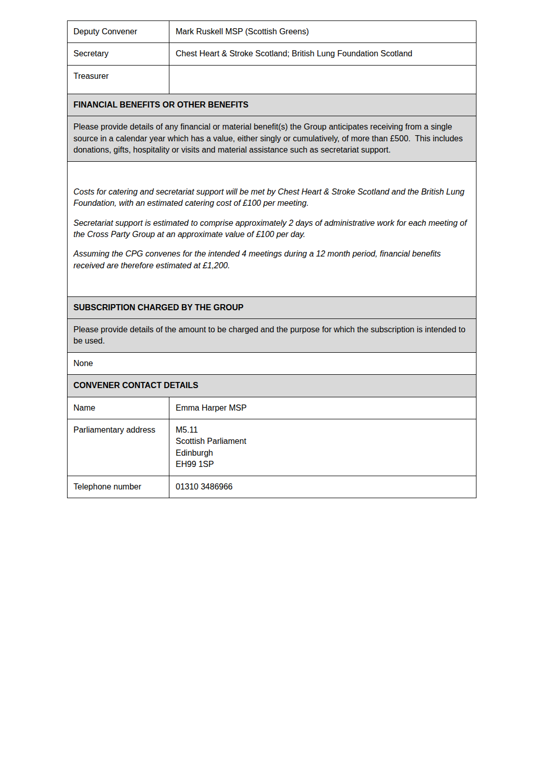| Deputy Convener | Mark Ruskell MSP (Scottish Greens) |
| Secretary | Chest Heart & Stroke Scotland; British Lung Foundation Scotland |
| Treasurer | |
| FINANCIAL BENEFITS OR OTHER BENEFITS |
| Please provide details of any financial or material benefit(s) the Group anticipates receiving from a single source in a calendar year which has a value, either singly or cumulatively, of more than £500. This includes donations, gifts, hospitality or visits and material assistance such as secretariat support. |
| Costs for catering and secretariat support will be met by Chest Heart & Stroke Scotland and the British Lung Foundation, with an estimated catering cost of £100 per meeting. Secretariat support is estimated to comprise approximately 2 days of administrative work for each meeting of the Cross Party Group at an approximate value of £100 per day. Assuming the CPG convenes for the intended 4 meetings during a 12 month period, financial benefits received are therefore estimated at £1,200. |
| SUBSCRIPTION CHARGED BY THE GROUP |
| Please provide details of the amount to be charged and the purpose for which the subscription is intended to be used. |
| None |
| CONVENER CONTACT DETAILS |
| Name | Emma Harper MSP |
| Parliamentary address | M5.11 Scottish Parliament Edinburgh EH99 1SP |
| Telephone number | 01310 3486966 |